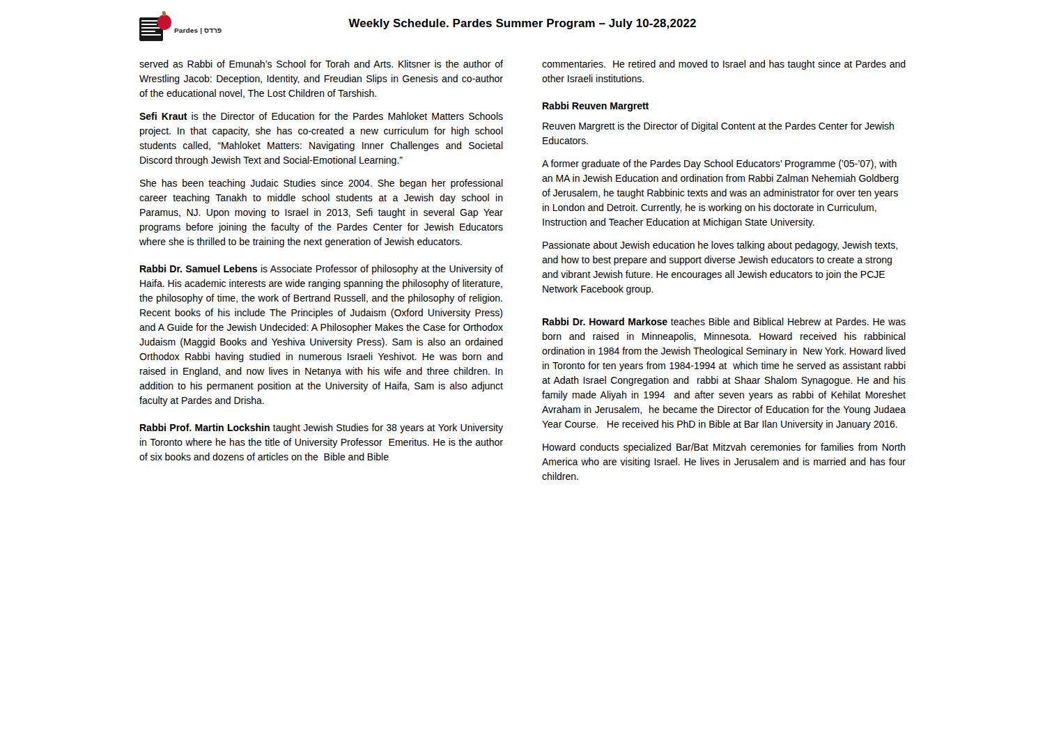Pardes | פרדס
Weekly Schedule. Pardes Summer Program – July 10-28,2022
served as Rabbi of Emunah’s School for Torah and Arts. Klitsner is the author of Wrestling Jacob: Deception, Identity, and Freudian Slips in Genesis and co-author of the educational novel, The Lost Children of Tarshish.
Sefi Kraut is the Director of Education for the Pardes Mahloket Matters Schools project. In that capacity, she has co-created a new curriculum for high school students called, “Mahloket Matters: Navigating Inner Challenges and Societal Discord through Jewish Text and Social-Emotional Learning.”
She has been teaching Judaic Studies since 2004. She began her professional career teaching Tanakh to middle school students at a Jewish day school in Paramus, NJ. Upon moving to Israel in 2013, Sefi taught in several Gap Year programs before joining the faculty of the Pardes Center for Jewish Educators where she is thrilled to be training the next generation of Jewish educators.
Rabbi Dr. Samuel Lebens is Associate Professor of philosophy at the University of Haifa. His academic interests are wide ranging spanning the philosophy of literature, the philosophy of time, the work of Bertrand Russell, and the philosophy of religion. Recent books of his include The Principles of Judaism (Oxford University Press) and A Guide for the Jewish Undecided: A Philosopher Makes the Case for Orthodox Judaism (Maggid Books and Yeshiva University Press). Sam is also an ordained Orthodox Rabbi having studied in numerous Israeli Yeshivot. He was born and raised in England, and now lives in Netanya with his wife and three children. In addition to his permanent position at the University of Haifa, Sam is also adjunct faculty at Pardes and Drisha.
Rabbi Prof. Martin Lockshin taught Jewish Studies for 38 years at York University in Toronto where he has the title of University Professor Emeritus. He is the author of six books and dozens of articles on the Bible and Bible
commentaries. He retired and moved to Israel and has taught since at Pardes and other Israeli institutions.
Rabbi Reuven Margrett
Reuven Margrett is the Director of Digital Content at the Pardes Center for Jewish Educators.
A former graduate of the Pardes Day School Educators’ Programme (’05-’07), with an MA in Jewish Education and ordination from Rabbi Zalman Nehemiah Goldberg of Jerusalem, he taught Rabbinic texts and was an administrator for over ten years in London and Detroit. Currently, he is working on his doctorate in Curriculum, Instruction and Teacher Education at Michigan State University.
Passionate about Jewish education he loves talking about pedagogy, Jewish texts, and how to best prepare and support diverse Jewish educators to create a strong and vibrant Jewish future. He encourages all Jewish educators to join the PCJE Network Facebook group.
Rabbi Dr. Howard Markose teaches Bible and Biblical Hebrew at Pardes. He was born and raised in Minneapolis, Minnesota. Howard received his rabbinical ordination in 1984 from the Jewish Theological Seminary in New York. Howard lived in Toronto for ten years from 1984-1994 at which time he served as assistant rabbi at Adath Israel Congregation and rabbi at Shaar Shalom Synagogue. He and his family made Aliyah in 1994 and after seven years as rabbi of Kehilat Moreshet Avraham in Jerusalem, he became the Director of Education for the Young Judaea Year Course. He received his PhD in Bible at Bar Ilan University in January 2016.
Howard conducts specialized Bar/Bat Mitzvah ceremonies for families from North America who are visiting Israel. He lives in Jerusalem and is married and has four children.